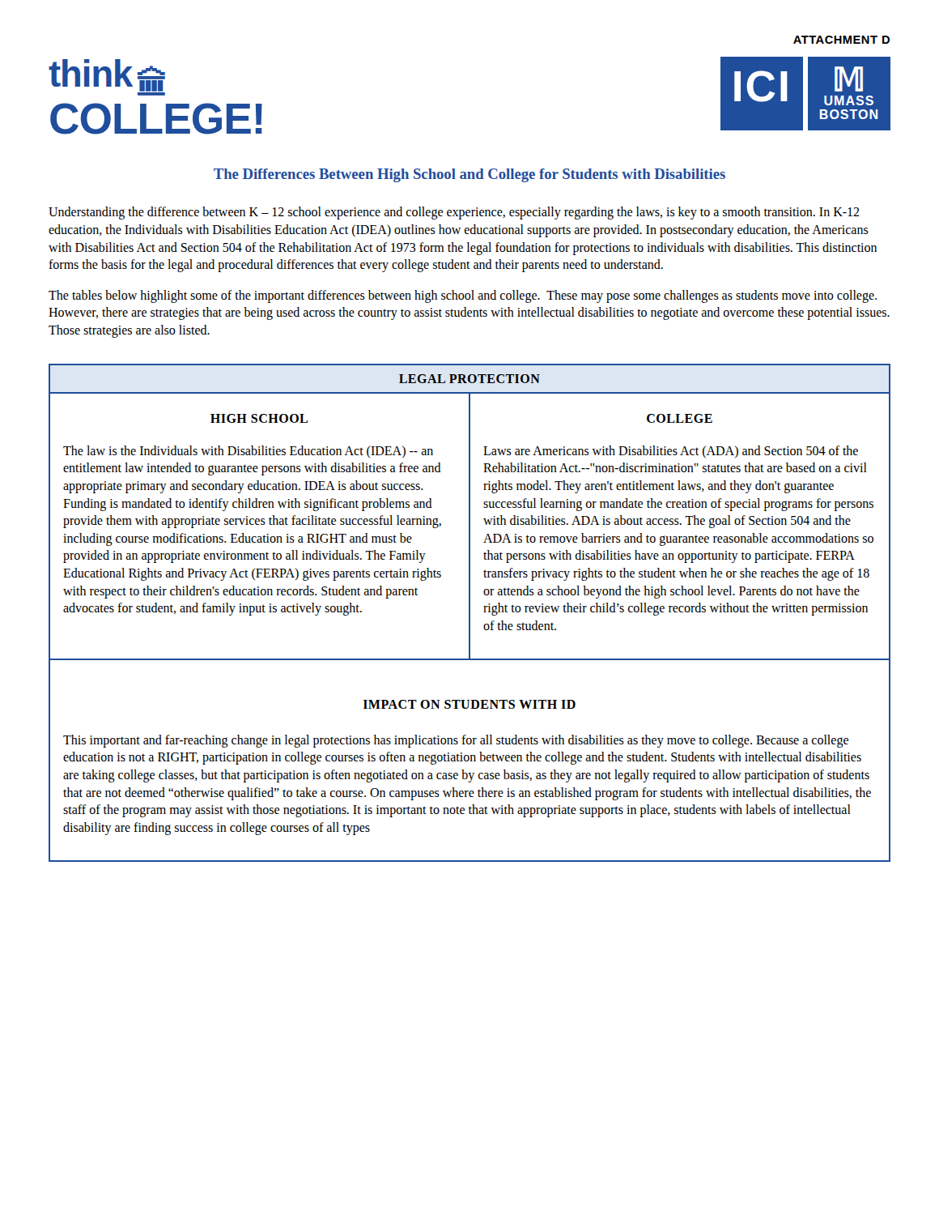ATTACHMENT D
think 🏛
COLLEGE!
ICI
𝕄
UMASS
BOSTON
The Differences Between High School and College for Students with Disabilities
Understanding the difference between K – 12 school experience and college experience, especially regarding the laws, is key to a smooth transition. In K-12 education, the Individuals with Disabilities Education Act (IDEA) outlines how educational supports are provided. In postsecondary education, the Americans with Disabilities Act and Section 504 of the Rehabilitation Act of 1973 form the legal foundation for protections to individuals with disabilities. This distinction forms the basis for the legal and procedural differences that every college student and their parents need to understand.
The tables below highlight some of the important differences between high school and college. These may pose some challenges as students move into college. However, there are strategies that are being used across the country to assist students with intellectual disabilities to negotiate and overcome these potential issues. Those strategies are also listed.
| LEGAL PROTECTION |
| --- |
| HIGH SCHOOL The law is the Individuals with Disabilities Education Act (IDEA) -- an entitlement law intended to guarantee persons with disabilities a free and appropriate primary and secondary education. IDEA is about success. Funding is mandated to identify children with significant problems and provide them with appropriate services that facilitate successful learning, including course modifications. Education is a RIGHT and must be provided in an appropriate environment to all individuals. The Family Educational Rights and Privacy Act (FERPA) gives parents certain rights with respect to their children's education records. Student and parent advocates for student, and family input is actively sought. | COLLEGE Laws are Americans with Disabilities Act (ADA) and Section 504 of the Rehabilitation Act.--"non-discrimination" statutes that are based on a civil rights model. They aren't entitlement laws, and they don't guarantee successful learning or mandate the creation of special programs for persons with disabilities. ADA is about access. The goal of Section 504 and the ADA is to remove barriers and to guarantee reasonable accommodations so that persons with disabilities have an opportunity to participate. FERPA transfers privacy rights to the student when he or she reaches the age of 18 or attends a school beyond the high school level. Parents do not have the right to review their child’s college records without the written permission of the student. |
| IMPACT ON STUDENTS WITH ID This important and far-reaching change in legal protections has implications for all students with disabilities as they move to college. Because a college education is not a RIGHT, participation in college courses is often a negotiation between the college and the student. Students with intellectual disabilities are taking college classes, but that participation is often negotiated on a case by case basis, as they are not legally required to allow participation of students that are not deemed “otherwise qualified” to take a course. On campuses where there is an established program for students with intellectual disabilities, the staff of the program may assist with those negotiations. It is important to note that with appropriate supports in place, students with labels of intellectual disability are finding success in college courses of all types |